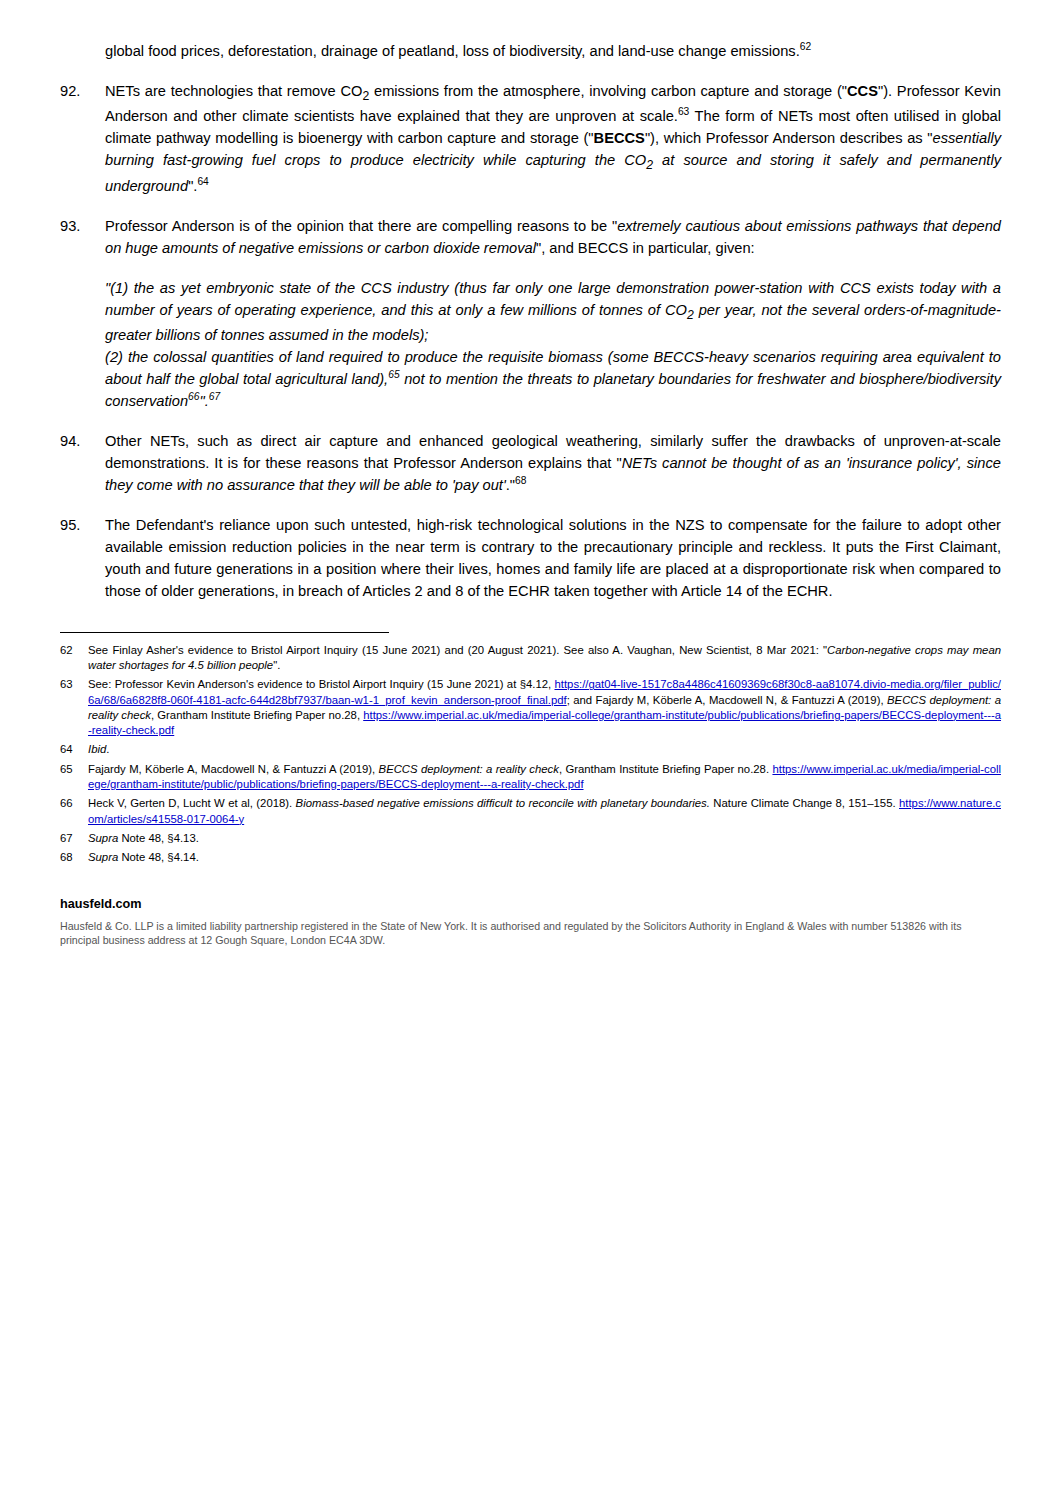global food prices, deforestation, drainage of peatland, loss of biodiversity, and land-use change emissions.62
92.
NETs are technologies that remove CO2 emissions from the atmosphere, involving carbon capture and storage ("CCS"). Professor Kevin Anderson and other climate scientists have explained that they are unproven at scale.63 The form of NETs most often utilised in global climate pathway modelling is bioenergy with carbon capture and storage ("BECCS"), which Professor Anderson describes as "essentially burning fast-growing fuel crops to produce electricity while capturing the CO2 at source and storing it safely and permanently underground".64
93.
Professor Anderson is of the opinion that there are compelling reasons to be "extremely cautious about emissions pathways that depend on huge amounts of negative emissions or carbon dioxide removal", and BECCS in particular, given:
"(1) the as yet embryonic state of the CCS industry (thus far only one large demonstration power-station with CCS exists today with a number of years of operating experience, and this at only a few millions of tonnes of CO2 per year, not the several orders-of-magnitude-greater billions of tonnes assumed in the models);
(2) the colossal quantities of land required to produce the requisite biomass (some BECCS-heavy scenarios requiring area equivalent to about half the global total agricultural land),65 not to mention the threats to planetary boundaries for freshwater and biosphere/biodiversity conservation66".67
94.
Other NETs, such as direct air capture and enhanced geological weathering, similarly suffer the drawbacks of unproven-at-scale demonstrations. It is for these reasons that Professor Anderson explains that "NETs cannot be thought of as an 'insurance policy', since they come with no assurance that they will be able to 'pay out'."68
95.
The Defendant's reliance upon such untested, high-risk technological solutions in the NZS to compensate for the failure to adopt other available emission reduction policies in the near term is contrary to the precautionary principle and reckless. It puts the First Claimant, youth and future generations in a position where their lives, homes and family life are placed at a disproportionate risk when compared to those of older generations, in breach of Articles 2 and 8 of the ECHR taken together with Article 14 of the ECHR.
62
See Finlay Asher's evidence to Bristol Airport Inquiry (15 June 2021) and (20 August 2021). See also A. Vaughan, New Scientist, 8 Mar 2021: "Carbon-negative crops may mean water shortages for 4.5 billion people".
63
See: Professor Kevin Anderson's evidence to Bristol Airport Inquiry (15 June 2021) at §4.12, https://gat04-live-1517c8a4486c41609369c68f30c8-aa81074.divio-media.org/filer_public/6a/68/6a6828f8-060f-4181-acfc-644d28bf7937/baan-w1-1_prof_kevin_anderson-proof_final.pdf; and Fajardy M, Köberle A, Macdowell N, & Fantuzzi A (2019), BECCS deployment: a reality check, Grantham Institute Briefing Paper no.28, https://www.imperial.ac.uk/media/imperial-college/grantham-institute/public/publications/briefing-papers/BECCS-deployment---a-reality-check.pdf
64
Ibid.
65
Fajardy M, Köberle A, Macdowell N, & Fantuzzi A (2019), BECCS deployment: a reality check, Grantham Institute Briefing Paper no.28. https://www.imperial.ac.uk/media/imperial-college/grantham-institute/public/publications/briefing-papers/BECCS-deployment---a-reality-check.pdf
66
Heck V, Gerten D, Lucht W et al, (2018). Biomass-based negative emissions difficult to reconcile with planetary boundaries. Nature Climate Change 8, 151–155. https://www.nature.com/articles/s41558-017-0064-y
67
Supra Note 48, §4.13.
68
Supra Note 48, §4.14.
hausfeld.com
Hausfeld & Co. LLP is a limited liability partnership registered in the State of New York. It is authorised and regulated by the Solicitors Authority in England & Wales with number 513826 with its principal business address at 12 Gough Square, London EC4A 3DW.